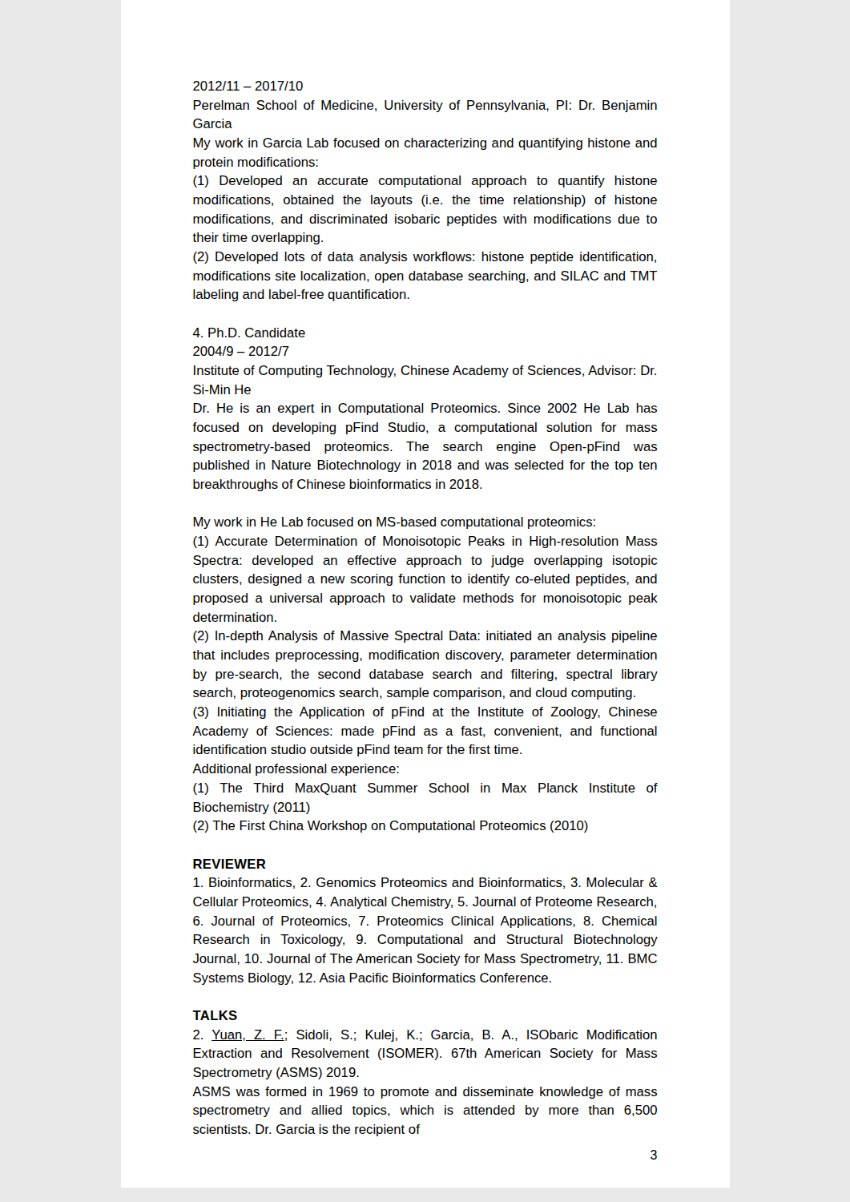2012/11 – 2017/10
Perelman School of Medicine, University of Pennsylvania, PI: Dr. Benjamin Garcia
My work in Garcia Lab focused on characterizing and quantifying histone and protein modifications:
(1) Developed an accurate computational approach to quantify histone modifications, obtained the layouts (i.e. the time relationship) of histone modifications, and discriminated isobaric peptides with modifications due to their time overlapping.
(2) Developed lots of data analysis workflows: histone peptide identification, modifications site localization, open database searching, and SILAC and TMT labeling and label-free quantification.
4. Ph.D. Candidate
2004/9 – 2012/7
Institute of Computing Technology, Chinese Academy of Sciences, Advisor: Dr. Si-Min He
Dr. He is an expert in Computational Proteomics. Since 2002 He Lab has focused on developing pFind Studio, a computational solution for mass spectrometry-based proteomics. The search engine Open-pFind was published in Nature Biotechnology in 2018 and was selected for the top ten breakthroughs of Chinese bioinformatics in 2018.
My work in He Lab focused on MS-based computational proteomics:
(1) Accurate Determination of Monoisotopic Peaks in High-resolution Mass Spectra: developed an effective approach to judge overlapping isotopic clusters, designed a new scoring function to identify co-eluted peptides, and proposed a universal approach to validate methods for monoisotopic peak determination.
(2) In-depth Analysis of Massive Spectral Data: initiated an analysis pipeline that includes preprocessing, modification discovery, parameter determination by pre-search, the second database search and filtering, spectral library search, proteogenomics search, sample comparison, and cloud computing.
(3) Initiating the Application of pFind at the Institute of Zoology, Chinese Academy of Sciences: made pFind as a fast, convenient, and functional identification studio outside pFind team for the first time.
Additional professional experience:
(1) The Third MaxQuant Summer School in Max Planck Institute of Biochemistry (2011)
(2) The First China Workshop on Computational Proteomics (2010)
REVIEWER
1. Bioinformatics, 2. Genomics Proteomics and Bioinformatics, 3. Molecular & Cellular Proteomics, 4. Analytical Chemistry, 5. Journal of Proteome Research, 6. Journal of Proteomics, 7. Proteomics Clinical Applications, 8. Chemical Research in Toxicology, 9. Computational and Structural Biotechnology Journal, 10. Journal of The American Society for Mass Spectrometry, 11. BMC Systems Biology, 12. Asia Pacific Bioinformatics Conference.
TALKS
2. Yuan, Z. F.; Sidoli, S.; Kulej, K.; Garcia, B. A., ISObaric Modification Extraction and Resolvement (ISOMER). 67th American Society for Mass Spectrometry (ASMS) 2019.
ASMS was formed in 1969 to promote and disseminate knowledge of mass spectrometry and allied topics, which is attended by more than 6,500 scientists. Dr. Garcia is the recipient of
3